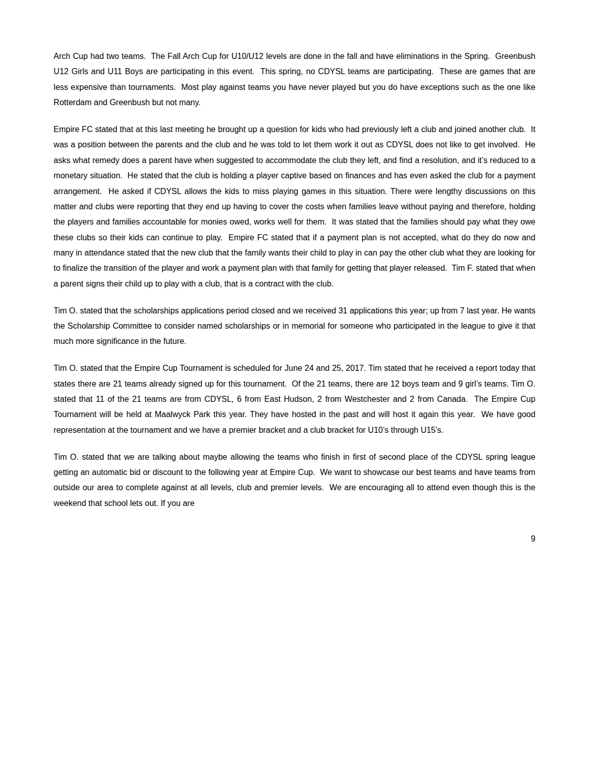Arch Cup had two teams. The Fall Arch Cup for U10/U12 levels are done in the fall and have eliminations in the Spring. Greenbush U12 Girls and U11 Boys are participating in this event. This spring, no CDYSL teams are participating. These are games that are less expensive than tournaments. Most play against teams you have never played but you do have exceptions such as the one like Rotterdam and Greenbush but not many.
Empire FC stated that at this last meeting he brought up a question for kids who had previously left a club and joined another club. It was a position between the parents and the club and he was told to let them work it out as CDYSL does not like to get involved. He asks what remedy does a parent have when suggested to accommodate the club they left, and find a resolution, and it’s reduced to a monetary situation. He stated that the club is holding a player captive based on finances and has even asked the club for a payment arrangement. He asked if CDYSL allows the kids to miss playing games in this situation. There were lengthy discussions on this matter and clubs were reporting that they end up having to cover the costs when families leave without paying and therefore, holding the players and families accountable for monies owed, works well for them. It was stated that the families should pay what they owe these clubs so their kids can continue to play. Empire FC stated that if a payment plan is not accepted, what do they do now and many in attendance stated that the new club that the family wants their child to play in can pay the other club what they are looking for to finalize the transition of the player and work a payment plan with that family for getting that player released. Tim F. stated that when a parent signs their child up to play with a club, that is a contract with the club.
Tim O. stated that the scholarships applications period closed and we received 31 applications this year; up from 7 last year. He wants the Scholarship Committee to consider named scholarships or in memorial for someone who participated in the league to give it that much more significance in the future.
Tim O. stated that the Empire Cup Tournament is scheduled for June 24 and 25, 2017. Tim stated that he received a report today that states there are 21 teams already signed up for this tournament. Of the 21 teams, there are 12 boys team and 9 girl’s teams. Tim O. stated that 11 of the 21 teams are from CDYSL, 6 from East Hudson, 2 from Westchester and 2 from Canada. The Empire Cup Tournament will be held at Maalwyck Park this year. They have hosted in the past and will host it again this year. We have good representation at the tournament and we have a premier bracket and a club bracket for U10’s through U15’s.
Tim O. stated that we are talking about maybe allowing the teams who finish in first of second place of the CDYSL spring league getting an automatic bid or discount to the following year at Empire Cup. We want to showcase our best teams and have teams from outside our area to complete against at all levels, club and premier levels. We are encouraging all to attend even though this is the weekend that school lets out. If you are
9